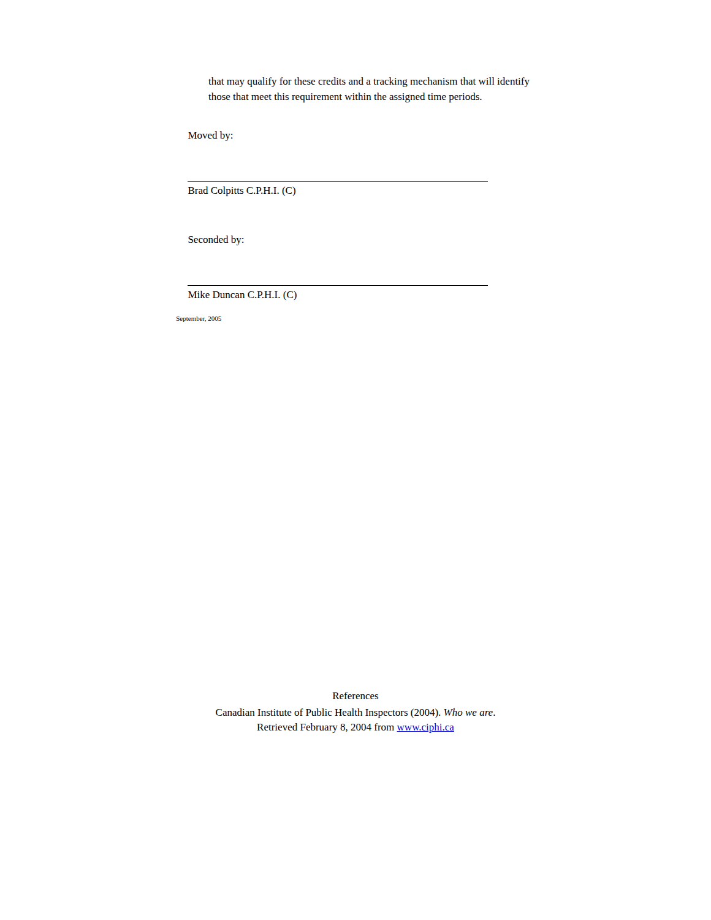that may qualify for these credits and a tracking mechanism that will identify those that meet this requirement within the assigned time periods.
Moved by:
Brad Colpitts C.P.H.I. (C)
Seconded by:
Mike Duncan C.P.H.I. (C)
September, 2005
References
Canadian Institute of Public Health Inspectors (2004). Who we are.
Retrieved February 8, 2004 from www.ciphi.ca